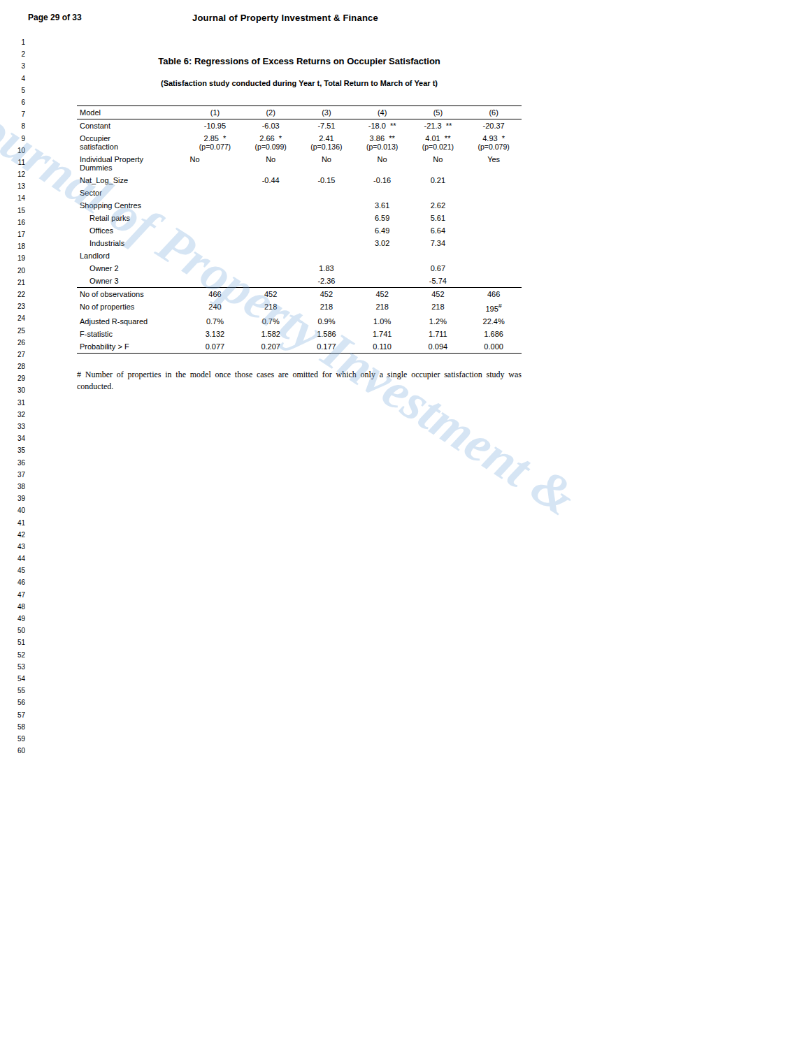1
2
3
4
5
6
7
8
9
10
11
12
13
14
15
16
17
18
19
20
21
22
23
24
25
26
27
28
29
30
31
32
33
34
35
36
37
38
39
40
41
42
43
44
45
46
47
48
49
50
51
52
53
54
55
56
57
58
59
60
Journal of Property Investment & Finance
Page 29 of 33
Journal of Property Investment & Finance
Table 6: Regressions of Excess Returns on Occupier Satisfaction
(Satisfaction study conducted during Year t, Total Return to March of Year t)
| Model | (1) | (2) | (3) | (4) | (5) | (6) |
| --- | --- | --- | --- | --- | --- | --- |
| Constant | -10.95 | -6.03 | -7.51 | -18.0 ** | -21.3 ** | -20.37 |
| Occupier satisfaction | 2.85 * (p=0.077) | 2.66 * (p=0.099) | 2.41 (p=0.136) | 3.86 ** (p=0.013) | 4.01 ** (p=0.021) | 4.93 * (p=0.079) |
| Individual Property Dummies | No | No | No | No | No | Yes |
| Nat_Log_Size | | -0.44 | -0.15 | -0.16 | 0.21 | |
| Sector | | | | | | |
| Shopping Centres | | | | 3.61 | 2.62 | |
| Retail parks | | | | 6.59 | 5.61 | |
| Offices | | | | 6.49 | 6.64 | |
| Industrials | | | | 3.02 | 7.34 | |
| Landlord | | | | | | |
| Owner 2 | | | 1.83 | | 0.67 | |
| Owner 3 | | | -2.36 | | -5.74 | |
| No of observations | 466 | 452 | 452 | 452 | 452 | 466 |
| No of properties | 240 | 218 | 218 | 218 | 218 | 195 # |
| Adjusted R-squared | 0.7% | 0.7% | 0.9% | 1.0% | 1.2% | 22.4% |
| F-statistic | 3.132 | 1.582 | 1.586 | 1.741 | 1.711 | 1.686 |
| Probability > F | 0.077 | 0.207 | 0.177 | 0.110 | 0.094 | 0.000 |
# Number of properties in the model once those cases are omitted for which only a single occupier satisfaction study was conducted.